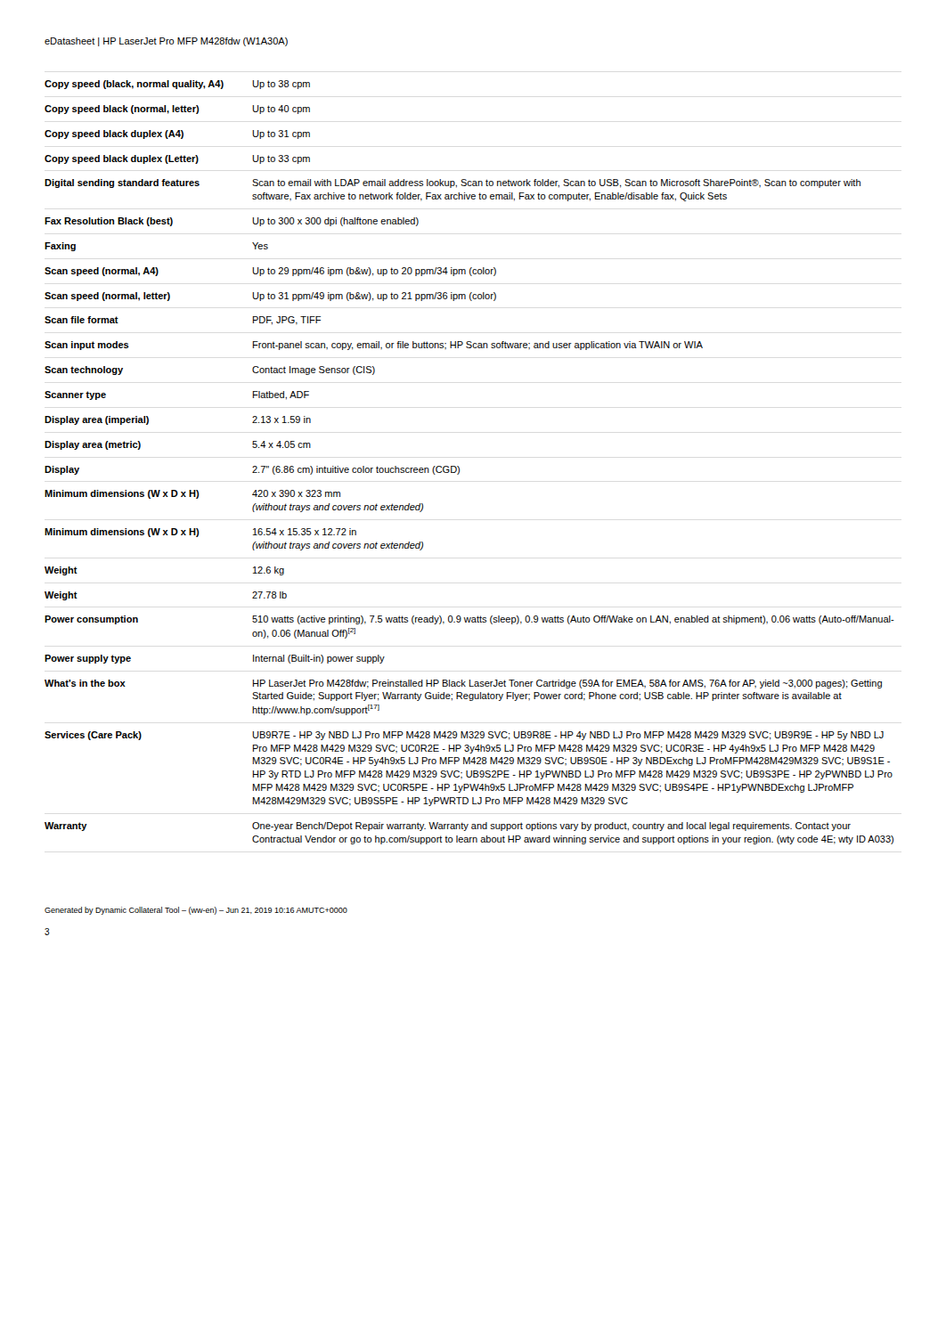eDatasheet | HP LaserJet Pro MFP M428fdw (W1A30A)
| Copy speed (black, normal quality, A4) | Up to 38 cpm |
| Copy speed black (normal, letter) | Up to 40 cpm |
| Copy speed black duplex (A4) | Up to 31 cpm |
| Copy speed black duplex (Letter) | Up to 33 cpm |
| Digital sending standard features | Scan to email with LDAP email address lookup, Scan to network folder, Scan to USB, Scan to Microsoft SharePoint®, Scan to computer with software, Fax archive to network folder, Fax archive to email, Fax to computer, Enable/disable fax, Quick Sets |
| Fax Resolution Black (best) | Up to 300 x 300 dpi (halftone enabled) |
| Faxing | Yes |
| Scan speed (normal, A4) | Up to 29 ppm/46 ipm (b&w), up to 20 ppm/34 ipm (color) |
| Scan speed (normal, letter) | Up to 31 ppm/49 ipm (b&w), up to 21 ppm/36 ipm (color) |
| Scan file format | PDF, JPG, TIFF |
| Scan input modes | Front-panel scan, copy, email, or file buttons; HP Scan software; and user application via TWAIN or WIA |
| Scan technology | Contact Image Sensor (CIS) |
| Scanner type | Flatbed, ADF |
| Display area (imperial) | 2.13 x 1.59 in |
| Display area (metric) | 5.4 x 4.05 cm |
| Display | 2.7" (6.86 cm) intuitive color touchscreen (CGD) |
| Minimum dimensions (W x D x H) | 420 x 390 x 323 mm (without trays and covers not extended) |
| Minimum dimensions (W x D x H) | 16.54 x 15.35 x 12.72 in (without trays and covers not extended) |
| Weight | 12.6 kg |
| Weight | 27.78 lb |
| Power consumption | 510 watts (active printing), 7.5 watts (ready), 0.9 watts (sleep), 0.9 watts (Auto Off/Wake on LAN, enabled at shipment), 0.06 watts (Auto-off/Manual-on), 0.06 (Manual Off) [2] |
| Power supply type | Internal (Built-in) power supply |
| What's in the box | HP LaserJet Pro M428fdw; Preinstalled HP Black LaserJet Toner Cartridge (59A for EMEA, 58A for AMS, 76A for AP, yield ~3,000 pages); Getting Started Guide; Support Flyer; Warranty Guide; Regulatory Flyer; Power cord; Phone cord; USB cable. HP printer software is available at http://www.hp.com/support [17] |
| Services (Care Pack) | UB9R7E - HP 3y NBD LJ Pro MFP M428 M429 M329 SVC; UB9R8E - HP 4y NBD LJ Pro MFP M428 M429 M329 SVC; UB9R9E - HP 5y NBD LJ Pro MFP M428 M429 M329 SVC; UC0R2E - HP 3y4h9x5 LJ Pro MFP M428 M429 M329 SVC; UC0R3E - HP 4y4h9x5 LJ Pro MFP M428 M429 M329 SVC; UC0R4E - HP 5y4h9x5 LJ Pro MFP M428 M429 M329 SVC; UB9S0E - HP 3y NBDExchg LJ ProMFPM428M429M329 SVC; UB9S1E - HP 3y RTD LJ Pro MFP M428 M429 M329 SVC; UB9S2PE - HP 1yPWNBD LJ Pro MFP M428 M429 M329 SVC; UB9S3PE - HP 2yPWNBD LJ Pro MFP M428 M429 M329 SVC; UC0R5PE - HP 1yPW4h9x5 LJProMFP M428 M429 M329 SVC; UB9S4PE - HP1yPWNBDExchg LJProMFP M428M429M329 SVC; UB9S5PE - HP 1yPWRTD LJ Pro MFP M428 M429 M329 SVC |
| Warranty | One-year Bench/Depot Repair warranty. Warranty and support options vary by product, country and local legal requirements. Contact your Contractual Vendor or go to hp.com/support to learn about HP award winning service and support options in your region. (wty code 4E; wty ID A033) |
Generated by Dynamic Collateral Tool – (ww-en) – Jun 21, 2019 10:16 AMUTC+0000
3